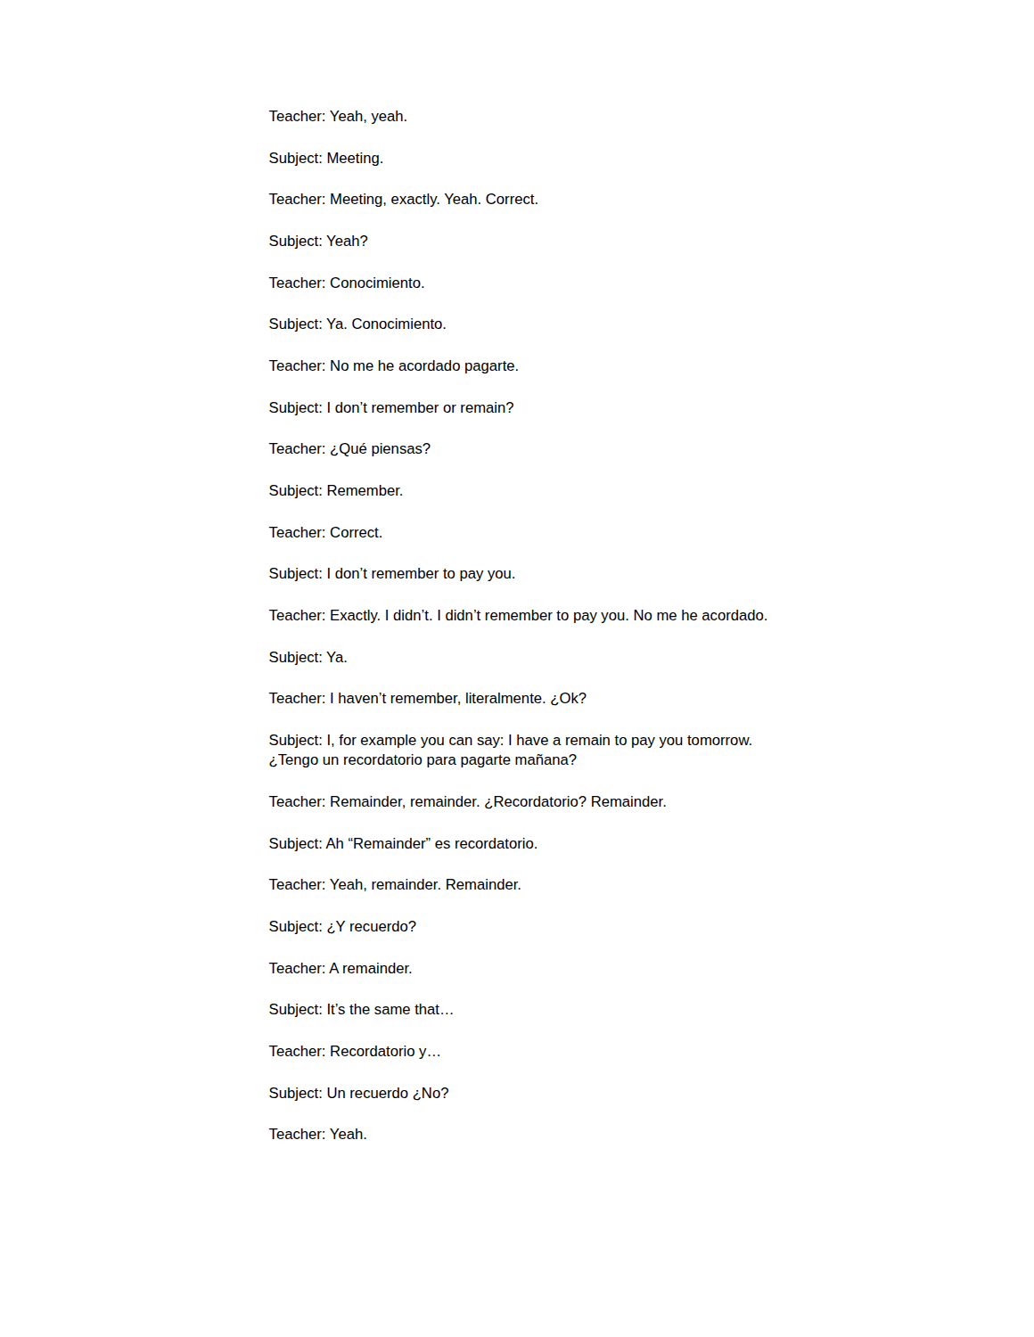Teacher: Yeah, yeah.
Subject: Meeting.
Teacher: Meeting, exactly. Yeah. Correct.
Subject: Yeah?
Teacher: Conocimiento.
Subject: Ya. Conocimiento.
Teacher: No me he acordado pagarte.
Subject: I don’t remember or remain?
Teacher: ¿Qué piensas?
Subject: Remember.
Teacher: Correct.
Subject: I don’t remember to pay you.
Teacher: Exactly. I didn’t. I didn’t remember to pay you. No me he acordado.
Subject: Ya.
Teacher: I haven’t remember, literalmente. ¿Ok?
Subject: I, for example you can say: I have a remain to pay you tomorrow. ¿Tengo un recordatorio para pagarte mañana?
Teacher: Remainder, remainder. ¿Recordatorio? Remainder.
Subject: Ah “Remainder” es recordatorio.
Teacher: Yeah, remainder. Remainder.
Subject: ¿Y recuerdo?
Teacher: A remainder.
Subject: It’s the same that…
Teacher: Recordatorio y…
Subject: Un recuerdo ¿No?
Teacher: Yeah.